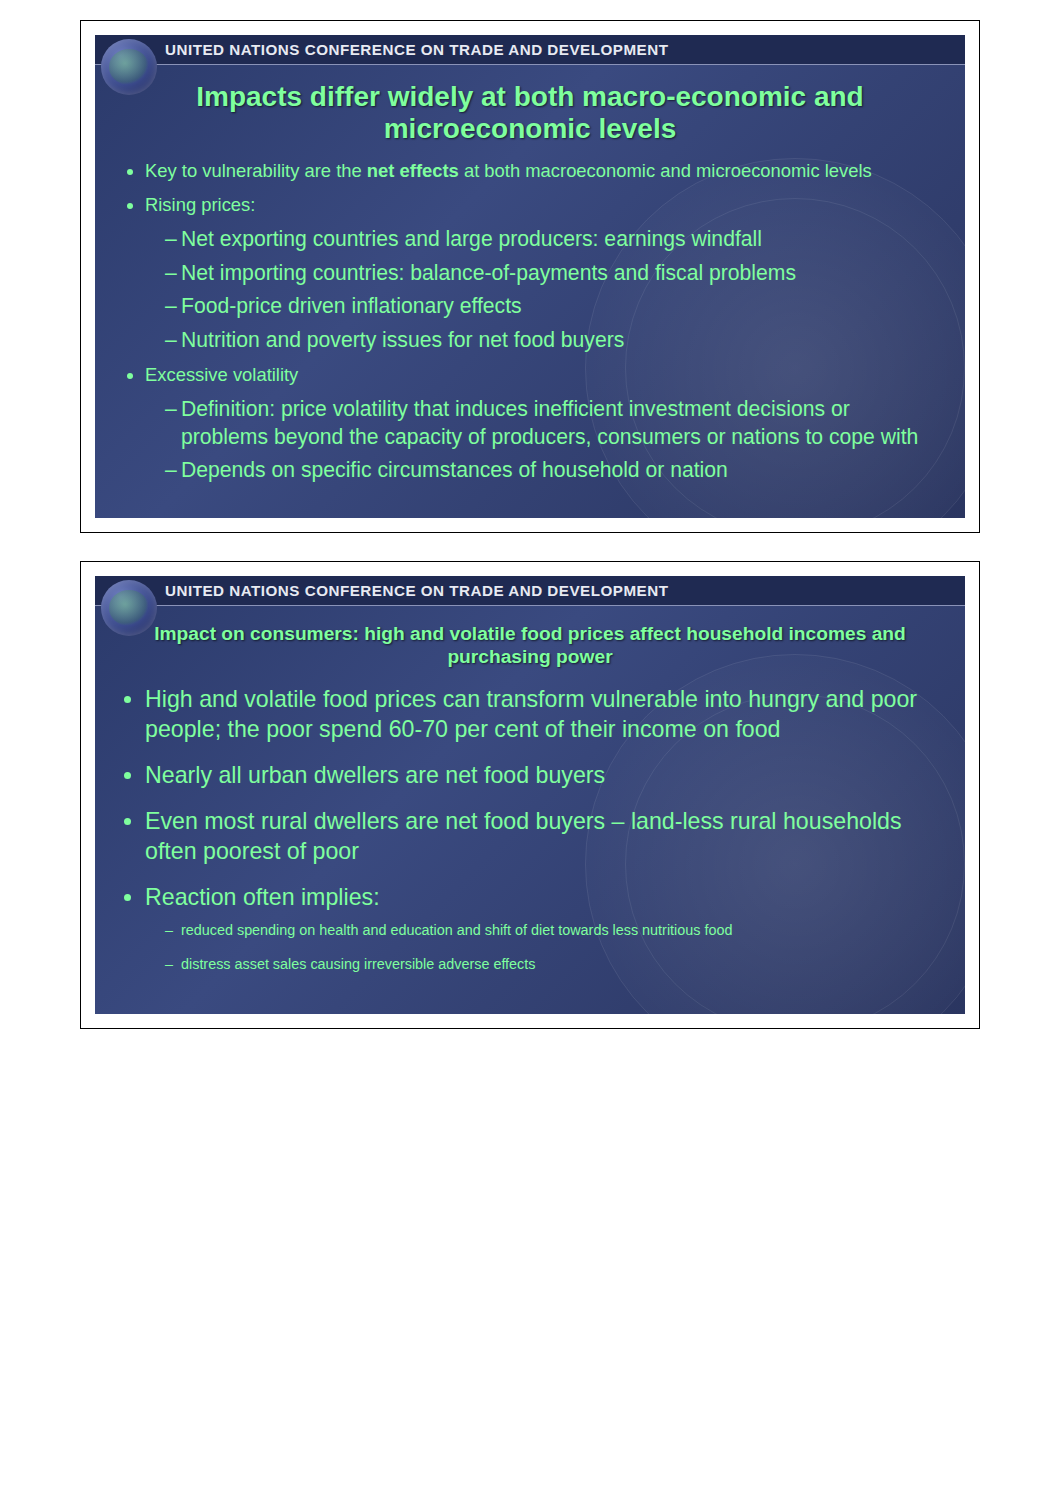UNITED NATIONS CONFERENCE ON TRADE AND DEVELOPMENT
Impacts differ widely at both macro-economic and microeconomic levels
Key to vulnerability are the net effects at both macroeconomic and microeconomic levels
Rising prices:
Net exporting countries and large producers: earnings windfall
Net importing countries: balance-of-payments and fiscal problems
Food-price driven inflationary effects
Nutrition and poverty issues for net food buyers
Excessive volatility
Definition: price volatility that induces inefficient investment decisions or problems beyond the capacity of producers, consumers or nations to cope with
Depends on specific circumstances of household or nation
UNITED NATIONS CONFERENCE ON TRADE AND DEVELOPMENT
Impact on consumers: high and volatile food prices affect household incomes and purchasing power
High and volatile food prices can transform vulnerable into hungry and poor people; the poor spend 60-70 per cent of their income on food
Nearly all urban dwellers are net food buyers
Even most rural dwellers are net food buyers – land-less rural households often poorest of poor
Reaction often implies:
reduced spending on health and education and shift of diet towards less nutritious food
distress asset sales causing irreversible adverse effects